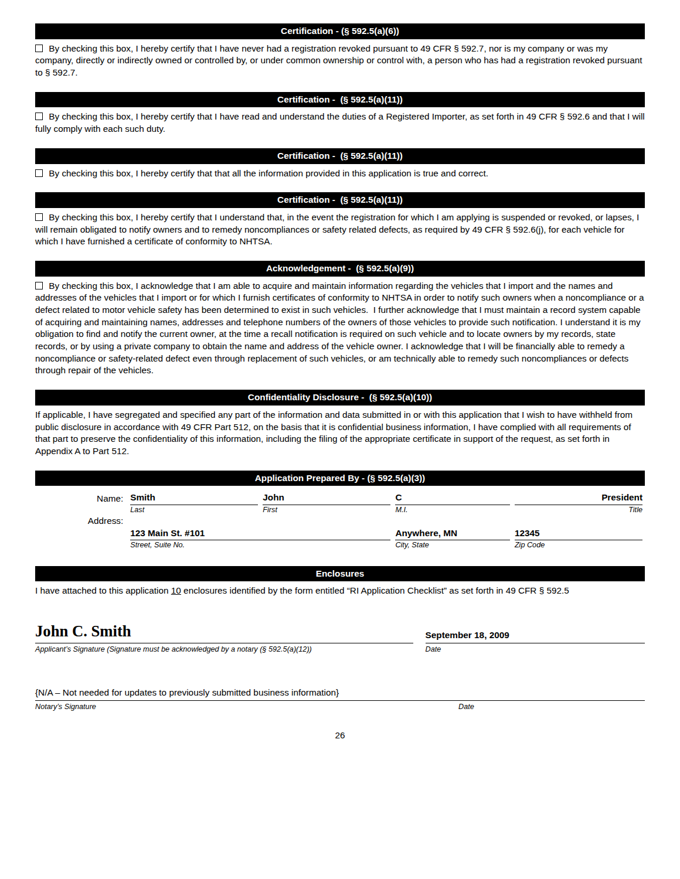Certification - (§ 592.5(a)(6))
By checking this box, I hereby certify that I have never had a registration revoked pursuant to 49 CFR § 592.7, nor is my company or was my company, directly or indirectly owned or controlled by, or under common ownership or control with, a person who has had a registration revoked pursuant to § 592.7.
Certification - (§ 592.5(a)(11))
By checking this box, I hereby certify that I have read and understand the duties of a Registered Importer, as set forth in 49 CFR § 592.6 and that I will fully comply with each such duty.
Certification - (§ 592.5(a)(11))
By checking this box, I hereby certify that that all the information provided in this application is true and correct.
Certification - (§ 592.5(a)(11))
By checking this box, I hereby certify that I understand that, in the event the registration for which I am applying is suspended or revoked, or lapses, I will remain obligated to notify owners and to remedy noncompliances or safety related defects, as required by 49 CFR § 592.6(j), for each vehicle for which I have furnished a certificate of conformity to NHTSA.
Acknowledgement - (§ 592.5(a)(9))
By checking this box, I acknowledge that I am able to acquire and maintain information regarding the vehicles that I import and the names and addresses of the vehicles that I import or for which I furnish certificates of conformity to NHTSA in order to notify such owners when a noncompliance or a defect related to motor vehicle safety has been determined to exist in such vehicles. I further acknowledge that I must maintain a record system capable of acquiring and maintaining names, addresses and telephone numbers of the owners of those vehicles to provide such notification. I understand it is my obligation to find and notify the current owner, at the time a recall notification is required on such vehicle and to locate owners by my records, state records, or by using a private company to obtain the name and address of the vehicle owner. I acknowledge that I will be financially able to remedy a noncompliance or safety-related defect even through replacement of such vehicles, or am technically able to remedy such noncompliances or defects through repair of the vehicles.
Confidentiality Disclosure - (§ 592.5(a)(10))
If applicable, I have segregated and specified any part of the information and data submitted in or with this application that I wish to have withheld from public disclosure in accordance with 49 CFR Part 512, on the basis that it is confidential business information, I have complied with all requirements of that part to preserve the confidentiality of this information, including the filing of the appropriate certificate in support of the request, as set forth in Appendix A to Part 512.
Application Prepared By - (§ 592.5(a)(3))
| Name: | Smith | John | C | President |
| | Last | First | M.I. | Title |
| Address: | |
| | 123 Main St. #101 | Anywhere, MN | 12345 |
| | Street, Suite No. | City, State | Zip Code |
Enclosures
I have attached to this application 10 enclosures identified by the form entitled “RI Application Checklist” as set forth in 49 CFR § 592.5
John C. Smith
Applicant’s Signature (Signature must be acknowledged by a notary (§ 592.5(a)(12))
September 18, 2009
Date
{N/A – Not needed for updates to previously submitted business information}
Notary’s Signature Date
26